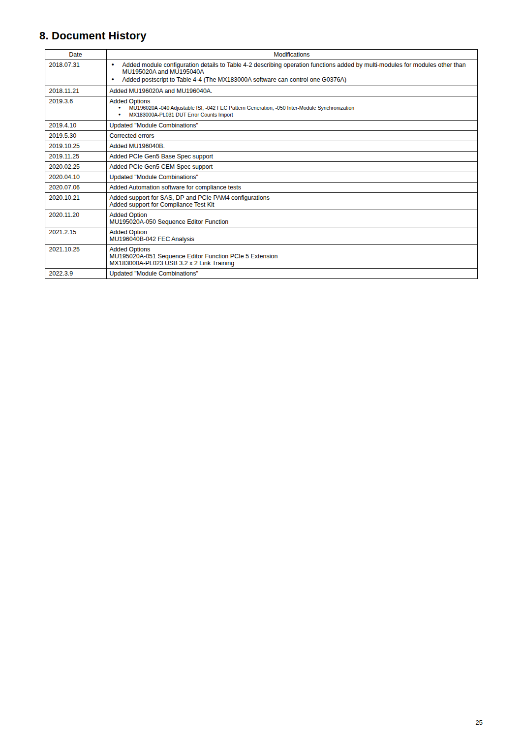8. Document History
| Date | Modifications |
| --- | --- |
| 2018.07.31 | Added module configuration details to Table 4-2 describing operation functions added by multi-modules for modules other than MU195020A and MU195040A Added postscript to Table 4-4 (The MX183000A software can control one G0376A) |
| 2018.11.21 | Added MU196020A and MU196040A. |
| 2019.3.6 | Added Options MU196020A -040 Adjustable ISI, -042 FEC Pattern Generation, -050 Inter-Module Synchronization MX183000A-PL031 DUT Error Counts Import |
| 2019.4.10 | Updated "Module Combinations" |
| 2019.5.30 | Corrected errors |
| 2019.10.25 | Added MU196040B. |
| 2019.11.25 | Added PCIe Gen5 Base Spec support |
| 2020.02.25 | Added PCIe Gen5 CEM Spec support |
| 2020.04.10 | Updated "Module Combinations" |
| 2020.07.06 | Added Automation software for compliance tests |
| 2020.10.21 | Added support for SAS, DP and PCIe PAM4 configurations Added support for Compliance Test Kit |
| 2020.11.20 | Added Option MU195020A-050 Sequence Editor Function |
| 2021.2.15 | Added Option MU196040B-042 FEC Analysis |
| 2021.10.25 | Added Options MU195020A-051 Sequence Editor Function PCIe 5 Extension MX183000A-PL023 USB 3.2 x 2 Link Training |
| 2022.3.9 | Updated "Module Combinations" |
25